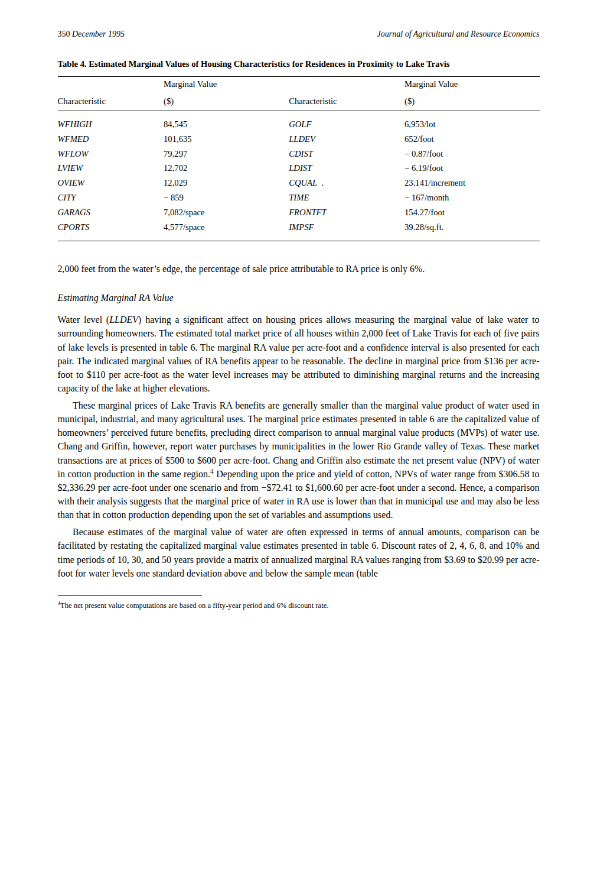350 December 1995
Journal of Agricultural and Resource Economics
Table 4. Estimated Marginal Values of Housing Characteristics for Residences in Proximity to Lake Travis
| | Marginal Value | | Marginal Value |
| --- | --- | --- | --- |
| Characteristic | ($) | Characteristic | ($) |
| WFHIGH | 84,545 | GOLF | 6,953/lot |
| WFMED | 101,635 | LLDEV | 652/foot |
| WFLOW | 79,297 | CDIST | − 0.87/foot |
| LVIEW | 12,702 | LDIST | − 6.19/foot |
| OVIEW | 12,029 | CQUAL . | 23,141/increment |
| CITY | − 859 | TIME | − 167/month |
| GARAGS | 7,082/space | FRONTFT | 154.27/foot |
| CPORTS | 4,577/space | IMPSF | 39.28/sq.ft. |
2,000 feet from the water’s edge, the percentage of sale price attributable to RA price is only 6%.
Estimating Marginal RA Value
Water level (LLDEV) having a significant affect on housing prices allows measuring the marginal value of lake water to surrounding homeowners. The estimated total market price of all houses within 2,000 feet of Lake Travis for each of five pairs of lake levels is presented in table 6. The marginal RA value per acre-foot and a confidence interval is also presented for each pair. The indicated marginal values of RA benefits appear to be reasonable. The decline in marginal price from $136 per acre-foot to $110 per acre-foot as the water level increases may be attributed to diminishing marginal returns and the increasing capacity of the lake at higher elevations.
These marginal prices of Lake Travis RA benefits are generally smaller than the marginal value product of water used in municipal, industrial, and many agricultural uses. The marginal price estimates presented in table 6 are the capitalized value of homeowners’ perceived future benefits, precluding direct comparison to annual marginal value products (MVPs) of water use. Chang and Griffin, however, report water purchases by municipalities in the lower Rio Grande valley of Texas. These market transactions are at prices of $500 to $600 per acre-foot. Chang and Griffin also estimate the net present value (NPV) of water in cotton production in the same region.4 Depending upon the price and yield of cotton, NPVs of water range from $306.58 to $2,336.29 per acre-foot under one scenario and from −$72.41 to $1,600.60 per acre-foot under a second. Hence, a comparison with their analysis suggests that the marginal price of water in RA use is lower than that in municipal use and may also be less than that in cotton production depending upon the set of variables and assumptions used.
Because estimates of the marginal value of water are often expressed in terms of annual amounts, comparison can be facilitated by restating the capitalized marginal value estimates presented in table 6. Discount rates of 2, 4, 6, 8, and 10% and time periods of 10, 30, and 50 years provide a matrix of annualized marginal RA values ranging from $3.69 to $20.99 per acre-foot for water levels one standard deviation above and below the sample mean (table
4The net present value computations are based on a fifty-year period and 6% discount rate.